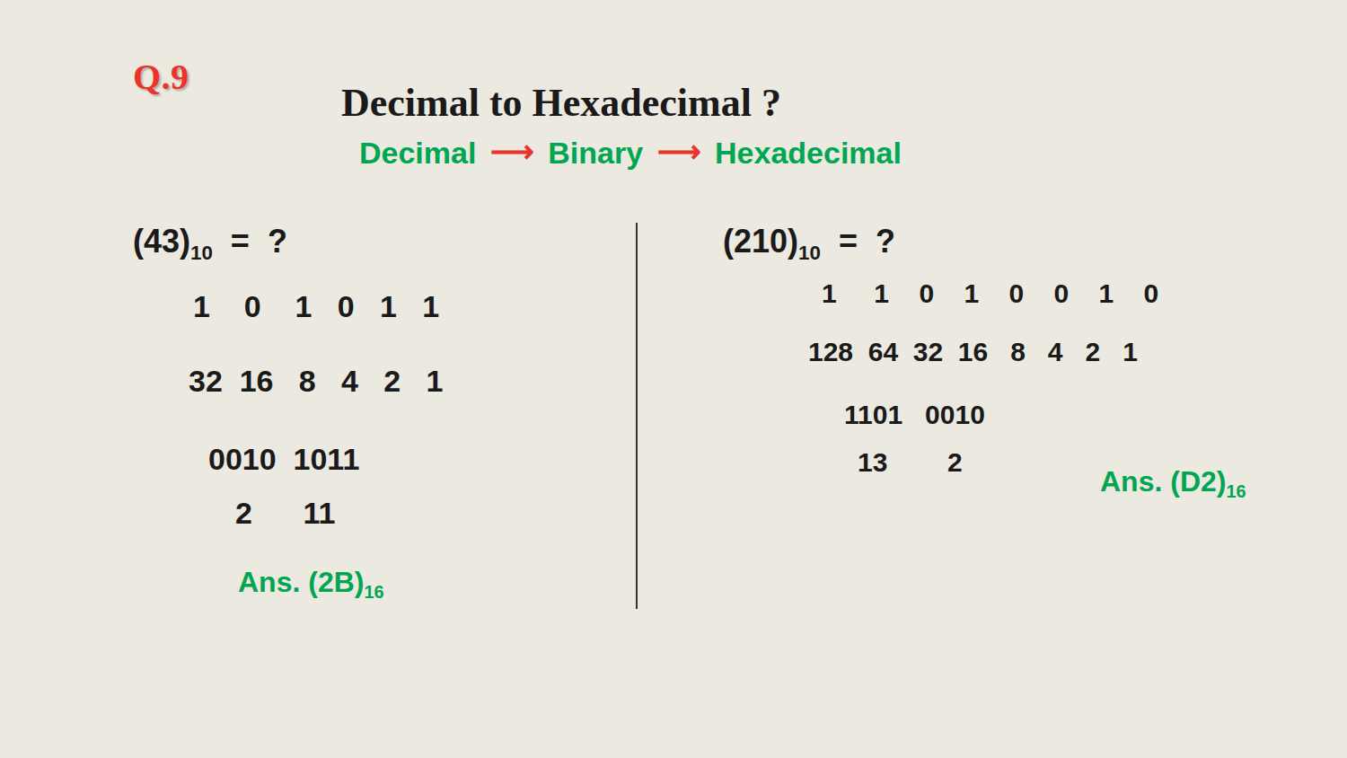Q.9
Decimal to Hexadecimal ?
Decimal ⟶ Binary ⟶ Hexadecimal
(43)10 = ?
1 0 1 0 1 1
32 16 8 4 2 1
0010 1011
2 11
Ans. (2B)16
(210)10 = ?
1 1 0 1 0 0 1 0
128 64 32 16 8 4 2 1
1101 0010
13 2
Ans. (D2)16